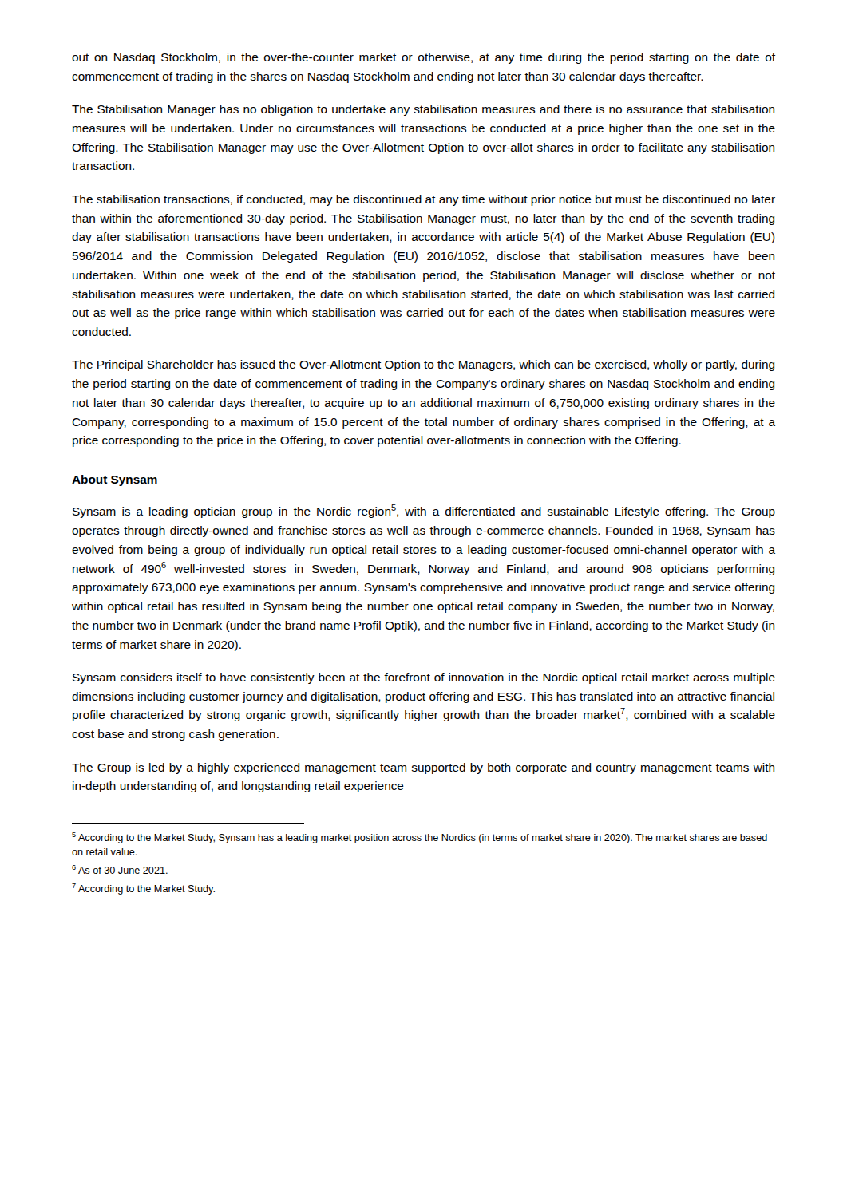out on Nasdaq Stockholm, in the over-the-counter market or otherwise, at any time during the period starting on the date of commencement of trading in the shares on Nasdaq Stockholm and ending not later than 30 calendar days thereafter.
The Stabilisation Manager has no obligation to undertake any stabilisation measures and there is no assurance that stabilisation measures will be undertaken. Under no circumstances will transactions be conducted at a price higher than the one set in the Offering. The Stabilisation Manager may use the Over-Allotment Option to over-allot shares in order to facilitate any stabilisation transaction.
The stabilisation transactions, if conducted, may be discontinued at any time without prior notice but must be discontinued no later than within the aforementioned 30-day period. The Stabilisation Manager must, no later than by the end of the seventh trading day after stabilisation transactions have been undertaken, in accordance with article 5(4) of the Market Abuse Regulation (EU) 596/2014 and the Commission Delegated Regulation (EU) 2016/1052, disclose that stabilisation measures have been undertaken. Within one week of the end of the stabilisation period, the Stabilisation Manager will disclose whether or not stabilisation measures were undertaken, the date on which stabilisation started, the date on which stabilisation was last carried out as well as the price range within which stabilisation was carried out for each of the dates when stabilisation measures were conducted.
The Principal Shareholder has issued the Over-Allotment Option to the Managers, which can be exercised, wholly or partly, during the period starting on the date of commencement of trading in the Company's ordinary shares on Nasdaq Stockholm and ending not later than 30 calendar days thereafter, to acquire up to an additional maximum of 6,750,000 existing ordinary shares in the Company, corresponding to a maximum of 15.0 percent of the total number of ordinary shares comprised in the Offering, at a price corresponding to the price in the Offering, to cover potential over-allotments in connection with the Offering.
About Synsam
Synsam is a leading optician group in the Nordic region5, with a differentiated and sustainable Lifestyle offering. The Group operates through directly-owned and franchise stores as well as through e-commerce channels. Founded in 1968, Synsam has evolved from being a group of individually run optical retail stores to a leading customer-focused omni-channel operator with a network of 4906 well-invested stores in Sweden, Denmark, Norway and Finland, and around 908 opticians performing approximately 673,000 eye examinations per annum. Synsam's comprehensive and innovative product range and service offering within optical retail has resulted in Synsam being the number one optical retail company in Sweden, the number two in Norway, the number two in Denmark (under the brand name Profil Optik), and the number five in Finland, according to the Market Study (in terms of market share in 2020).
Synsam considers itself to have consistently been at the forefront of innovation in the Nordic optical retail market across multiple dimensions including customer journey and digitalisation, product offering and ESG. This has translated into an attractive financial profile characterized by strong organic growth, significantly higher growth than the broader market7, combined with a scalable cost base and strong cash generation.
The Group is led by a highly experienced management team supported by both corporate and country management teams with in-depth understanding of, and longstanding retail experience
5 According to the Market Study, Synsam has a leading market position across the Nordics (in terms of market share in 2020). The market shares are based on retail value.
6 As of 30 June 2021.
7 According to the Market Study.